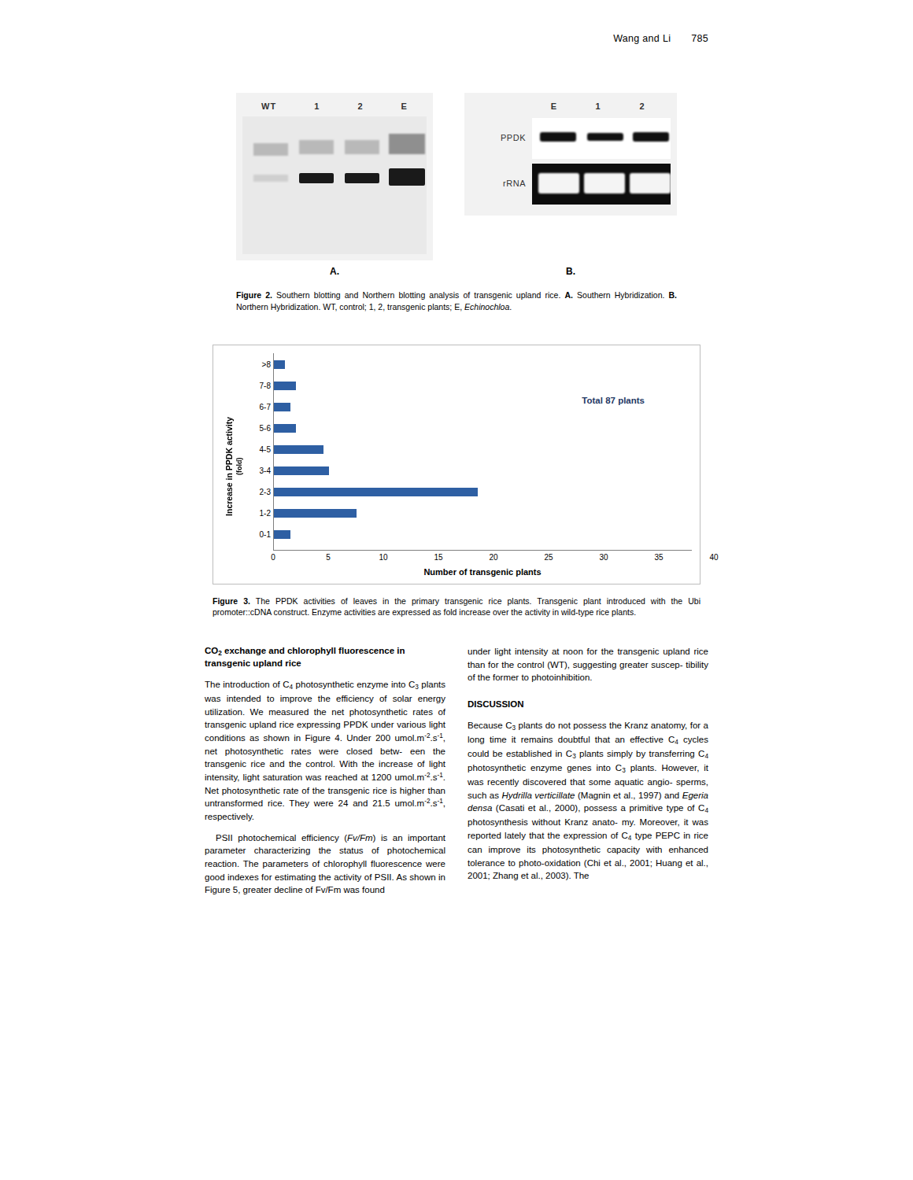Wang and Li 785
WT 12 E
E 12
PPDK
rRNA
A.
B.
Figure 2. Southern blotting and Northern blotting analysis of transgenic upland rice. A. Southern Hybridization. B. Northern Hybridization. WT, control; 1, 2, transgenic plants; E, Echinochloa.
Increase in PPDK activity
(fold)
Total 87 plants
>8
7-8
6-7
5-6
4-5
3-4
2-3
1-2
0-1
0 5 10 15 20 25 30 35 40
Number of transgenic plants
Figure 3. The PPDK activities of leaves in the primary transgenic rice plants. Transgenic plant introduced with the Ubi promoter::cDNA construct. Enzyme activities are expressed as fold increase over the activity in wild-type rice plants.
CO2 exchange and chlorophyll fluorescence in transgenic upland rice
The introduction of C4 photosynthetic enzyme into C3 plants was intended to improve the efficiency of solar energy utilization. We measured the net photosynthetic rates of transgenic upland rice expressing PPDK under various light conditions as shown in Figure 4. Under 200 umol.m-2.s-1, net photosynthetic rates were closed betw- een the transgenic rice and the control. With the increase of light intensity, light saturation was reached at 1200 umol.m-2.s-1. Net photosynthetic rate of the transgenic rice is higher than untransformed rice. They were 24 and 21.5 umol.m-2.s-1, respectively.
PSII photochemical efficiency (Fv/Fm) is an important parameter characterizing the status of photochemical reaction. The parameters of chlorophyll fluorescence were good indexes for estimating the activity of PSII. As shown in Figure 5, greater decline of Fv/Fm was found
under light intensity at noon for the transgenic upland rice than for the control (WT), suggesting greater suscep- tibility of the former to photoinhibition.
DISCUSSION
Because C3 plants do not possess the Kranz anatomy, for a long time it remains doubtful that an effective C4 cycles could be established in C3 plants simply by transferring C4 photosynthetic enzyme genes into C3 plants. However, it was recently discovered that some aquatic angio- sperms, such as Hydrilla verticillate (Magnin et al., 1997) and Egeria densa (Casati et al., 2000), possess a primitive type of C4 photosynthesis without Kranz anato- my. Moreover, it was reported lately that the expression of C4 type PEPC in rice can improve its photosynthetic capacity with enhanced tolerance to photo-oxidation (Chi et al., 2001; Huang et al., 2001; Zhang et al., 2003). The